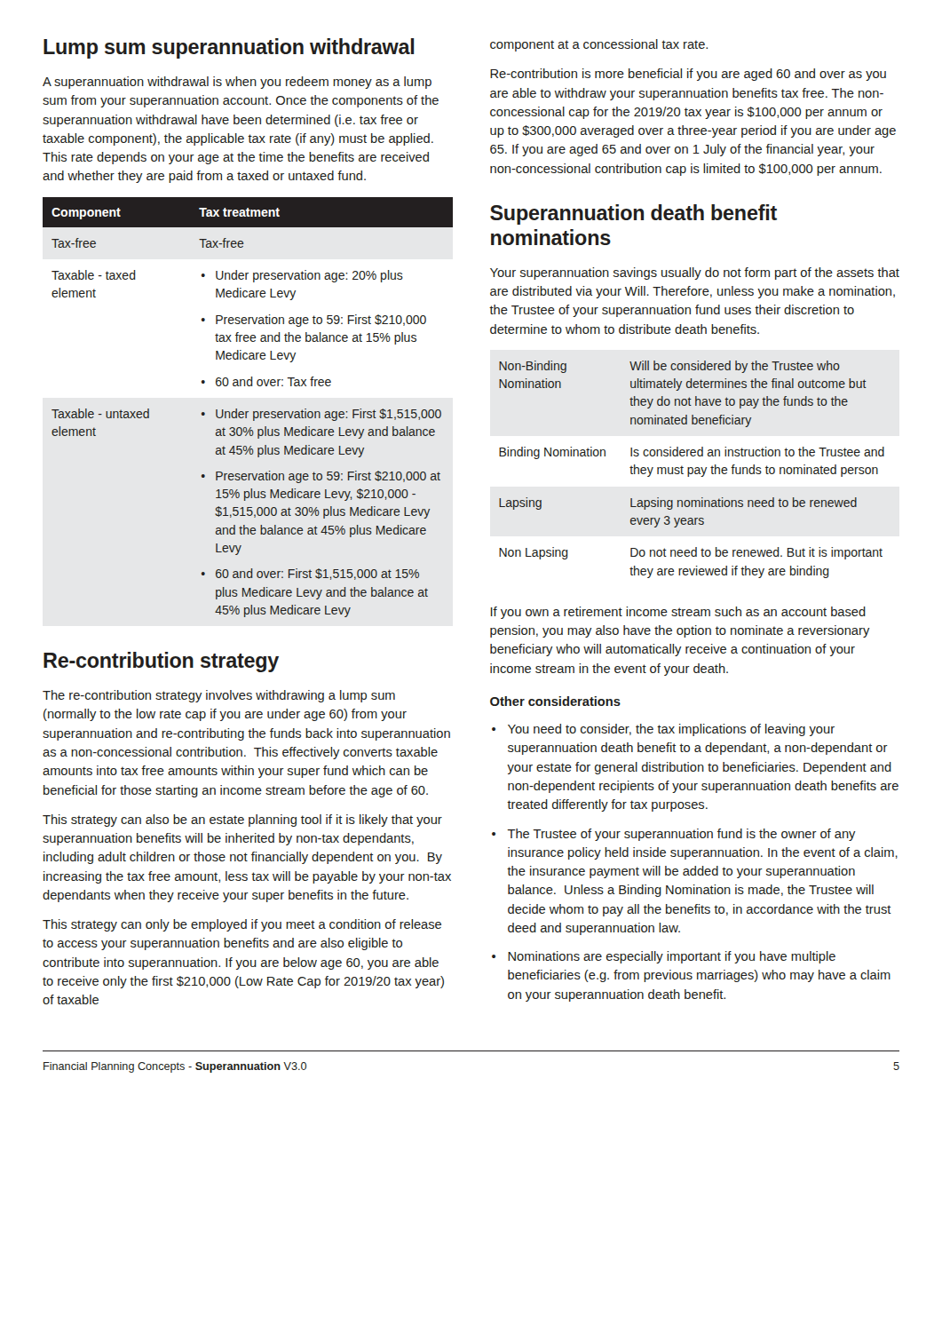Lump sum superannuation withdrawal
A superannuation withdrawal is when you redeem money as a lump sum from your superannuation account. Once the components of the superannuation withdrawal have been determined (i.e. tax free or taxable component), the applicable tax rate (if any) must be applied. This rate depends on your age at the time the benefits are received and whether they are paid from a taxed or untaxed fund.
| Component | Tax treatment |
| --- | --- |
| Tax-free | Tax-free |
| Taxable - taxed element | Under preservation age: 20% plus Medicare Levy Preservation age to 59: First $210,000 tax free and the balance at 15% plus Medicare Levy 60 and over: Tax free |
| Taxable - untaxed element | Under preservation age: First $1,515,000 at 30% plus Medicare Levy and balance at 45% plus Medicare Levy Preservation age to 59: First $210,000 at 15% plus Medicare Levy, $210,000 - $1,515,000 at 30% plus Medicare Levy and the balance at 45% plus Medicare Levy 60 and over: First $1,515,000 at 15% plus Medicare Levy and the balance at 45% plus Medicare Levy |
Re-contribution strategy
The re-contribution strategy involves withdrawing a lump sum (normally to the low rate cap if you are under age 60) from your superannuation and re-contributing the funds back into superannuation as a non-concessional contribution. This effectively converts taxable amounts into tax free amounts within your super fund which can be beneficial for those starting an income stream before the age of 60.
This strategy can also be an estate planning tool if it is likely that your superannuation benefits will be inherited by non-tax dependants, including adult children or those not financially dependent on you. By increasing the tax free amount, less tax will be payable by your non-tax dependants when they receive your super benefits in the future.
This strategy can only be employed if you meet a condition of release to access your superannuation benefits and are also eligible to contribute into superannuation. If you are below age 60, you are able to receive only the first $210,000 (Low Rate Cap for 2019/20 tax year) of taxable
component at a concessional tax rate.
Re-contribution is more beneficial if you are aged 60 and over as you are able to withdraw your superannuation benefits tax free. The non-concessional cap for the 2019/20 tax year is $100,000 per annum or up to $300,000 averaged over a three-year period if you are under age 65. If you are aged 65 and over on 1 July of the financial year, your non-concessional contribution cap is limited to $100,000 per annum.
Superannuation death benefit nominations
Your superannuation savings usually do not form part of the assets that are distributed via your Will. Therefore, unless you make a nomination, the Trustee of your superannuation fund uses their discretion to determine to whom to distribute death benefits.
| Non-Binding Nomination | Will be considered by the Trustee who ultimately determines the final outcome but they do not have to pay the funds to the nominated beneficiary |
| Binding Nomination | Is considered an instruction to the Trustee and they must pay the funds to nominated person |
| Lapsing | Lapsing nominations need to be renewed every 3 years |
| Non Lapsing | Do not need to be renewed. But it is important they are reviewed if they are binding |
If you own a retirement income stream such as an account based pension, you may also have the option to nominate a reversionary beneficiary who will automatically receive a continuation of your income stream in the event of your death.
Other considerations
You need to consider, the tax implications of leaving your superannuation death benefit to a dependant, a non-dependant or your estate for general distribution to beneficiaries. Dependent and non-dependent recipients of your superannuation death benefits are treated differently for tax purposes.
The Trustee of your superannuation fund is the owner of any insurance policy held inside superannuation. In the event of a claim, the insurance payment will be added to your superannuation balance. Unless a Binding Nomination is made, the Trustee will decide whom to pay all the benefits to, in accordance with the trust deed and superannuation law.
Nominations are especially important if you have multiple beneficiaries (e.g. from previous marriages) who may have a claim on your superannuation death benefit.
Financial Planning Concepts - Superannuation V3.0
5